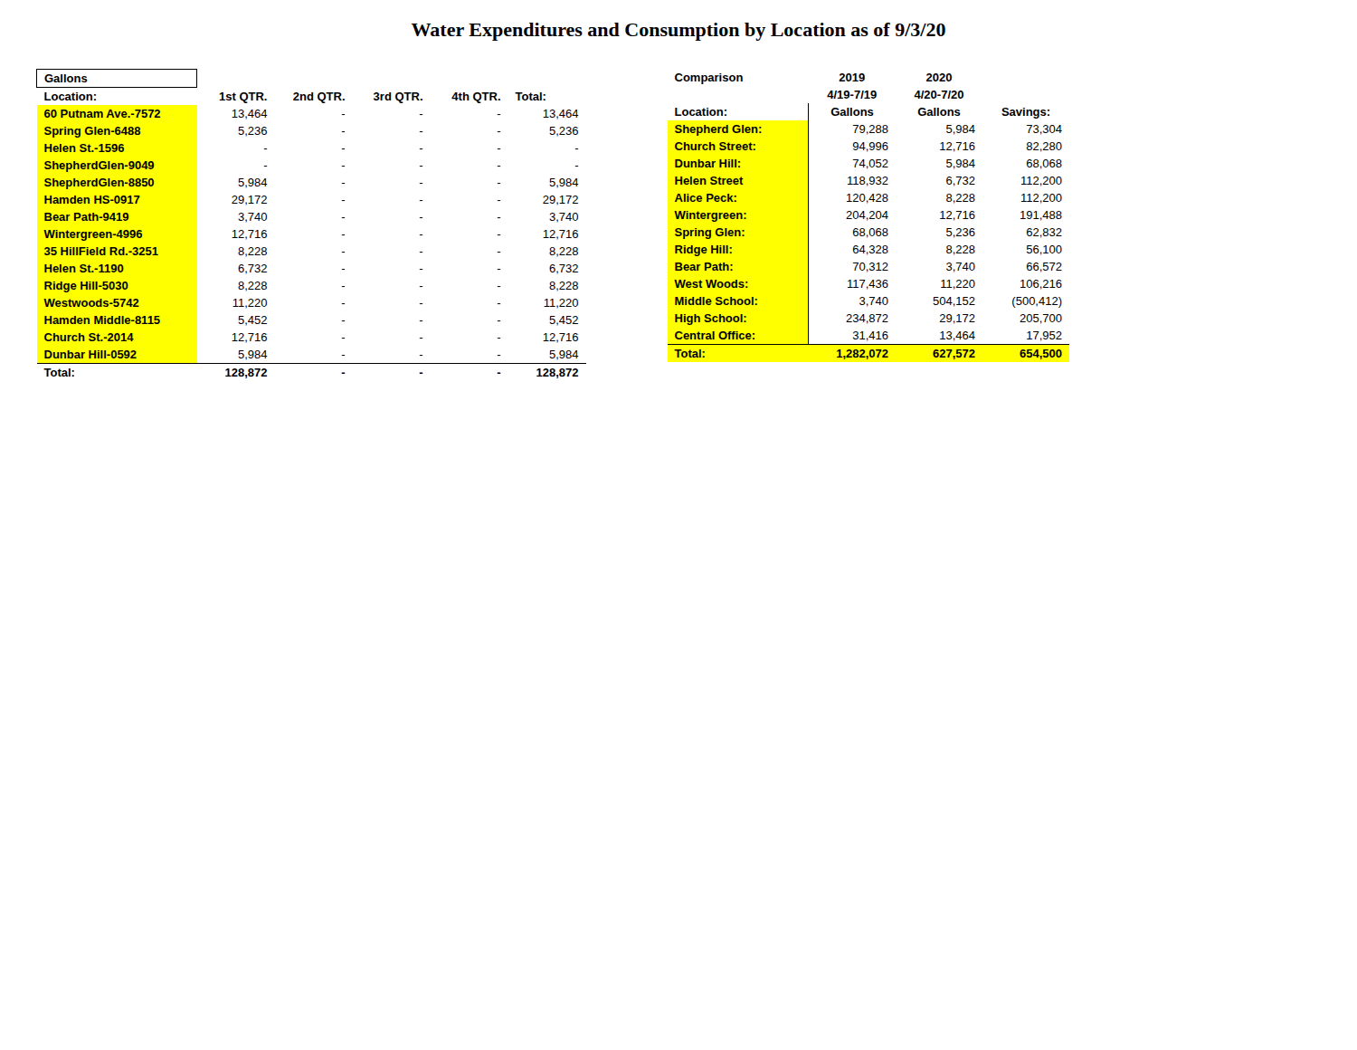Water Expenditures and Consumption by Location as of 9/3/20
| Gallons | |
| Location: | 1st QTR. | 2nd QTR. | 3rd QTR. | 4th QTR. | Total: |
| 60 Putnam Ave.-7572 | 13,464 | - | - | - | 13,464 |
| Spring Glen-6488 | 5,236 | - | - | - | 5,236 |
| Helen St.-1596 | - | - | - | - | - |
| ShepherdGlen-9049 | - | - | - | - | - |
| ShepherdGlen-8850 | 5,984 | - | - | - | 5,984 |
| Hamden HS-0917 | 29,172 | - | - | - | 29,172 |
| Bear Path-9419 | 3,740 | - | - | - | 3,740 |
| Wintergreen-4996 | 12,716 | - | - | - | 12,716 |
| 35 HillField Rd.-3251 | 8,228 | - | - | - | 8,228 |
| Helen St.-1190 | 6,732 | - | - | - | 6,732 |
| Ridge Hill-5030 | 8,228 | - | - | - | 8,228 |
| Westwoods-5742 | 11,220 | - | - | - | 11,220 |
| Hamden Middle-8115 | 5,452 | - | - | - | 5,452 |
| Church St.-2014 | 12,716 | - | - | - | 12,716 |
| Dunbar Hill-0592 | 5,984 | - | - | - | 5,984 |
| Total: | 128,872 | - | - | - | 128,872 |
| Comparison | 2019 | 2020 | |
| | 4/19-7/19 | 4/20-7/20 | |
| Location: | Gallons | Gallons | Savings: |
| Shepherd Glen: | 79,288 | 5,984 | 73,304 |
| Church Street: | 94,996 | 12,716 | 82,280 |
| Dunbar Hill: | 74,052 | 5,984 | 68,068 |
| Helen Street | 118,932 | 6,732 | 112,200 |
| Alice Peck: | 120,428 | 8,228 | 112,200 |
| Wintergreen: | 204,204 | 12,716 | 191,488 |
| Spring Glen: | 68,068 | 5,236 | 62,832 |
| Ridge Hill: | 64,328 | 8,228 | 56,100 |
| Bear Path: | 70,312 | 3,740 | 66,572 |
| West Woods: | 117,436 | 11,220 | 106,216 |
| Middle School: | 3,740 | 504,152 | (500,412) |
| High School: | 234,872 | 29,172 | 205,700 |
| Central Office: | 31,416 | 13,464 | 17,952 |
| Total: | 1,282,072 | 627,572 | 654,500 |